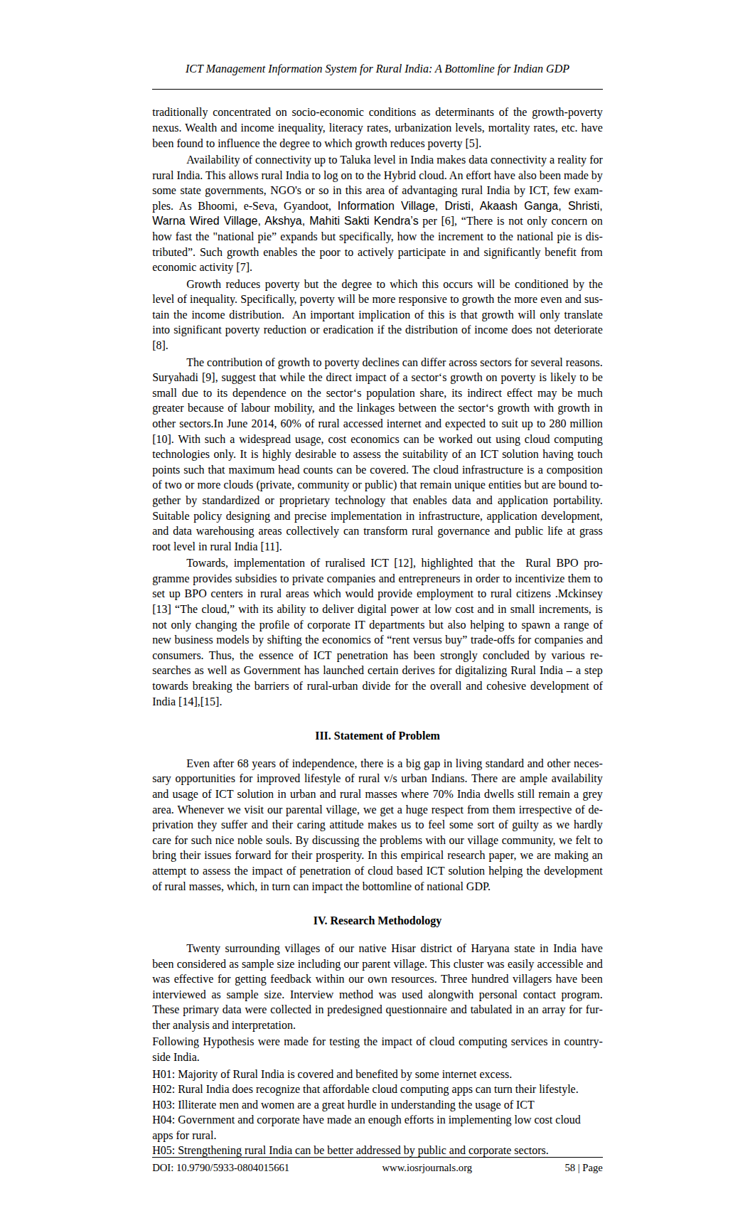ICT Management Information System for Rural India: A Bottomline for Indian GDP
traditionally concentrated on socio-economic conditions as determinants of the growth-poverty nexus. Wealth and income inequality, literacy rates, urbanization levels, mortality rates, etc. have been found to influence the degree to which growth reduces poverty [5].
Availability of connectivity up to Taluka level in India makes data connectivity a reality for rural India. This allows rural India to log on to the Hybrid cloud. An effort have also been made by some state governments, NGO's or so in this area of advantaging rural India by ICT, few examples. As Bhoomi, e-Seva, Gyandoot, Information Village, Dristi, Akaash Ganga, Shristi, Warna Wired Village, Akshya, Mahiti Sakti Kendra’s per [6], “There is not only concern on how fast the "national pie” expands but specifically, how the increment to the national pie is distributed”. Such growth enables the poor to actively participate in and significantly benefit from economic activity [7].
Growth reduces poverty but the degree to which this occurs will be conditioned by the level of inequality. Specifically, poverty will be more responsive to growth the more even and sustain the income distribution. An important implication of this is that growth will only translate into significant poverty reduction or eradication if the distribution of income does not deteriorate [8].
The contribution of growth to poverty declines can differ across sectors for several reasons. Suryahadi [9], suggest that while the direct impact of a sector‘s growth on poverty is likely to be small due to its dependence on the sector‘s population share, its indirect effect may be much greater because of labour mobility, and the linkages between the sector‘s growth with growth in other sectors.In June 2014, 60% of rural accessed internet and expected to suit up to 280 million [10]. With such a widespread usage, cost economics can be worked out using cloud computing technologies only. It is highly desirable to assess the suitability of an ICT solution having touch points such that maximum head counts can be covered. The cloud infrastructure is a composition of two or more clouds (private, community or public) that remain unique entities but are bound together by standardized or proprietary technology that enables data and application portability. Suitable policy designing and precise implementation in infrastructure, application development, and data warehousing areas collectively can transform rural governance and public life at grass root level in rural India [11].
Towards, implementation of ruralised ICT [12], highlighted that the Rural BPO programme provides subsidies to private companies and entrepreneurs in order to incentivize them to set up BPO centers in rural areas which would provide employment to rural citizens .Mckinsey [13] “The cloud,” with its ability to deliver digital power at low cost and in small increments, is not only changing the profile of corporate IT departments but also helping to spawn a range of new business models by shifting the economics of “rent versus buy” trade-offs for companies and consumers. Thus, the essence of ICT penetration has been strongly concluded by various researches as well as Government has launched certain derives for digitalizing Rural India – a step towards breaking the barriers of rural-urban divide for the overall and cohesive development of India [14],[15].
III. Statement of Problem
Even after 68 years of independence, there is a big gap in living standard and other necessary opportunities for improved lifestyle of rural v/s urban Indians. There are ample availability and usage of ICT solution in urban and rural masses where 70% India dwells still remain a grey area. Whenever we visit our parental village, we get a huge respect from them irrespective of deprivation they suffer and their caring attitude makes us to feel some sort of guilty as we hardly care for such nice noble souls. By discussing the problems with our village community, we felt to bring their issues forward for their prosperity. In this empirical research paper, we are making an attempt to assess the impact of penetration of cloud based ICT solution helping the development of rural masses, which, in turn can impact the bottomline of national GDP.
IV. Research Methodology
Twenty surrounding villages of our native Hisar district of Haryana state in India have been considered as sample size including our parent village. This cluster was easily accessible and was effective for getting feedback within our own resources. Three hundred villagers have been interviewed as sample size. Interview method was used alongwith personal contact program. These primary data were collected in predesigned questionnaire and tabulated in an array for further analysis and interpretation.
Following Hypothesis were made for testing the impact of cloud computing services in countryside India.
H01: Majority of Rural India is covered and benefited by some internet excess.
H02: Rural India does recognize that affordable cloud computing apps can turn their lifestyle.
H03: Illiterate men and women are a great hurdle in understanding the usage of ICT
H04: Government and corporate have made an enough efforts in implementing low cost cloud apps for rural.
H05: Strengthening rural India can be better addressed by public and corporate sectors.
DOI: 10.9790/5933-0804015661
www.iosrjournals.org
58 | Page